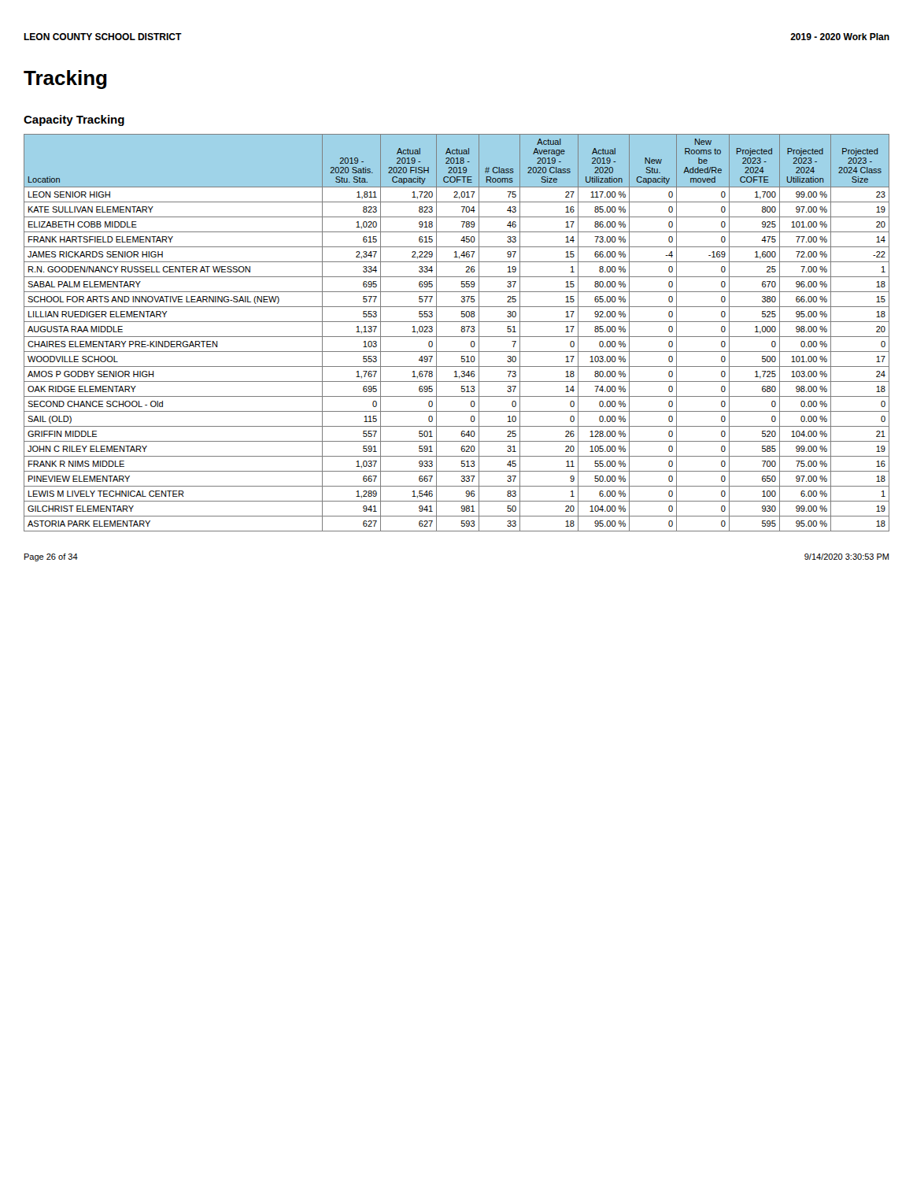LEON COUNTY SCHOOL DISTRICT 2019 - 2020 Work Plan
Tracking
Capacity Tracking
| Location | 2019 - 2020 Satis. Stu. Sta. | Actual 2019 - 2020 FISH Capacity | Actual 2018 - 2019 COFTE | # Class Rooms | Actual Average 2019 - 2020 Class Size | Actual 2019 - 2020 Utilization | New Stu. Capacity | New Rooms to be Added/Re moved | Projected 2023 - 2024 COFTE | Projected 2023 - 2024 Utilization | Projected 2023 - 2024 Class Size |
| --- | --- | --- | --- | --- | --- | --- | --- | --- | --- | --- | --- |
| LEON SENIOR HIGH | 1,811 | 1,720 | 2,017 | 75 | 27 | 117.00 % | 0 | 0 | 1,700 | 99.00 % | 23 |
| KATE SULLIVAN ELEMENTARY | 823 | 823 | 704 | 43 | 16 | 85.00 % | 0 | 0 | 800 | 97.00 % | 19 |
| ELIZABETH COBB MIDDLE | 1,020 | 918 | 789 | 46 | 17 | 86.00 % | 0 | 0 | 925 | 101.00 % | 20 |
| FRANK HARTSFIELD ELEMENTARY | 615 | 615 | 450 | 33 | 14 | 73.00 % | 0 | 0 | 475 | 77.00 % | 14 |
| JAMES RICKARDS SENIOR HIGH | 2,347 | 2,229 | 1,467 | 97 | 15 | 66.00 % | -4 | -169 | 1,600 | 72.00 % | -22 |
| R.N. GOODEN/NANCY RUSSELL CENTER AT WESSON | 334 | 334 | 26 | 19 | 1 | 8.00 % | 0 | 0 | 25 | 7.00 % | 1 |
| SABAL PALM ELEMENTARY | 695 | 695 | 559 | 37 | 15 | 80.00 % | 0 | 0 | 670 | 96.00 % | 18 |
| SCHOOL FOR ARTS AND INNOVATIVE LEARNING-SAIL (NEW) | 577 | 577 | 375 | 25 | 15 | 65.00 % | 0 | 0 | 380 | 66.00 % | 15 |
| LILLIAN RUEDIGER ELEMENTARY | 553 | 553 | 508 | 30 | 17 | 92.00 % | 0 | 0 | 525 | 95.00 % | 18 |
| AUGUSTA RAA MIDDLE | 1,137 | 1,023 | 873 | 51 | 17 | 85.00 % | 0 | 0 | 1,000 | 98.00 % | 20 |
| CHAIRES ELEMENTARY PRE-KINDERGARTEN | 103 | 0 | 0 | 7 | 0 | 0.00 % | 0 | 0 | 0 | 0.00 % | 0 |
| WOODVILLE SCHOOL | 553 | 497 | 510 | 30 | 17 | 103.00 % | 0 | 0 | 500 | 101.00 % | 17 |
| AMOS P GODBY SENIOR HIGH | 1,767 | 1,678 | 1,346 | 73 | 18 | 80.00 % | 0 | 0 | 1,725 | 103.00 % | 24 |
| OAK RIDGE ELEMENTARY | 695 | 695 | 513 | 37 | 14 | 74.00 % | 0 | 0 | 680 | 98.00 % | 18 |
| SECOND CHANCE SCHOOL - Old | 0 | 0 | 0 | 0 | 0 | 0.00 % | 0 | 0 | 0 | 0.00 % | 0 |
| SAIL (OLD) | 115 | 0 | 0 | 10 | 0 | 0.00 % | 0 | 0 | 0 | 0.00 % | 0 |
| GRIFFIN MIDDLE | 557 | 501 | 640 | 25 | 26 | 128.00 % | 0 | 0 | 520 | 104.00 % | 21 |
| JOHN C RILEY ELEMENTARY | 591 | 591 | 620 | 31 | 20 | 105.00 % | 0 | 0 | 585 | 99.00 % | 19 |
| FRANK R NIMS MIDDLE | 1,037 | 933 | 513 | 45 | 11 | 55.00 % | 0 | 0 | 700 | 75.00 % | 16 |
| PINEVIEW ELEMENTARY | 667 | 667 | 337 | 37 | 9 | 50.00 % | 0 | 0 | 650 | 97.00 % | 18 |
| LEWIS M LIVELY TECHNICAL CENTER | 1,289 | 1,546 | 96 | 83 | 1 | 6.00 % | 0 | 0 | 100 | 6.00 % | 1 |
| GILCHRIST ELEMENTARY | 941 | 941 | 981 | 50 | 20 | 104.00 % | 0 | 0 | 930 | 99.00 % | 19 |
| ASTORIA PARK ELEMENTARY | 627 | 627 | 593 | 33 | 18 | 95.00 % | 0 | 0 | 595 | 95.00 % | 18 |
Page 26 of 34 9/14/2020 3:30:53 PM